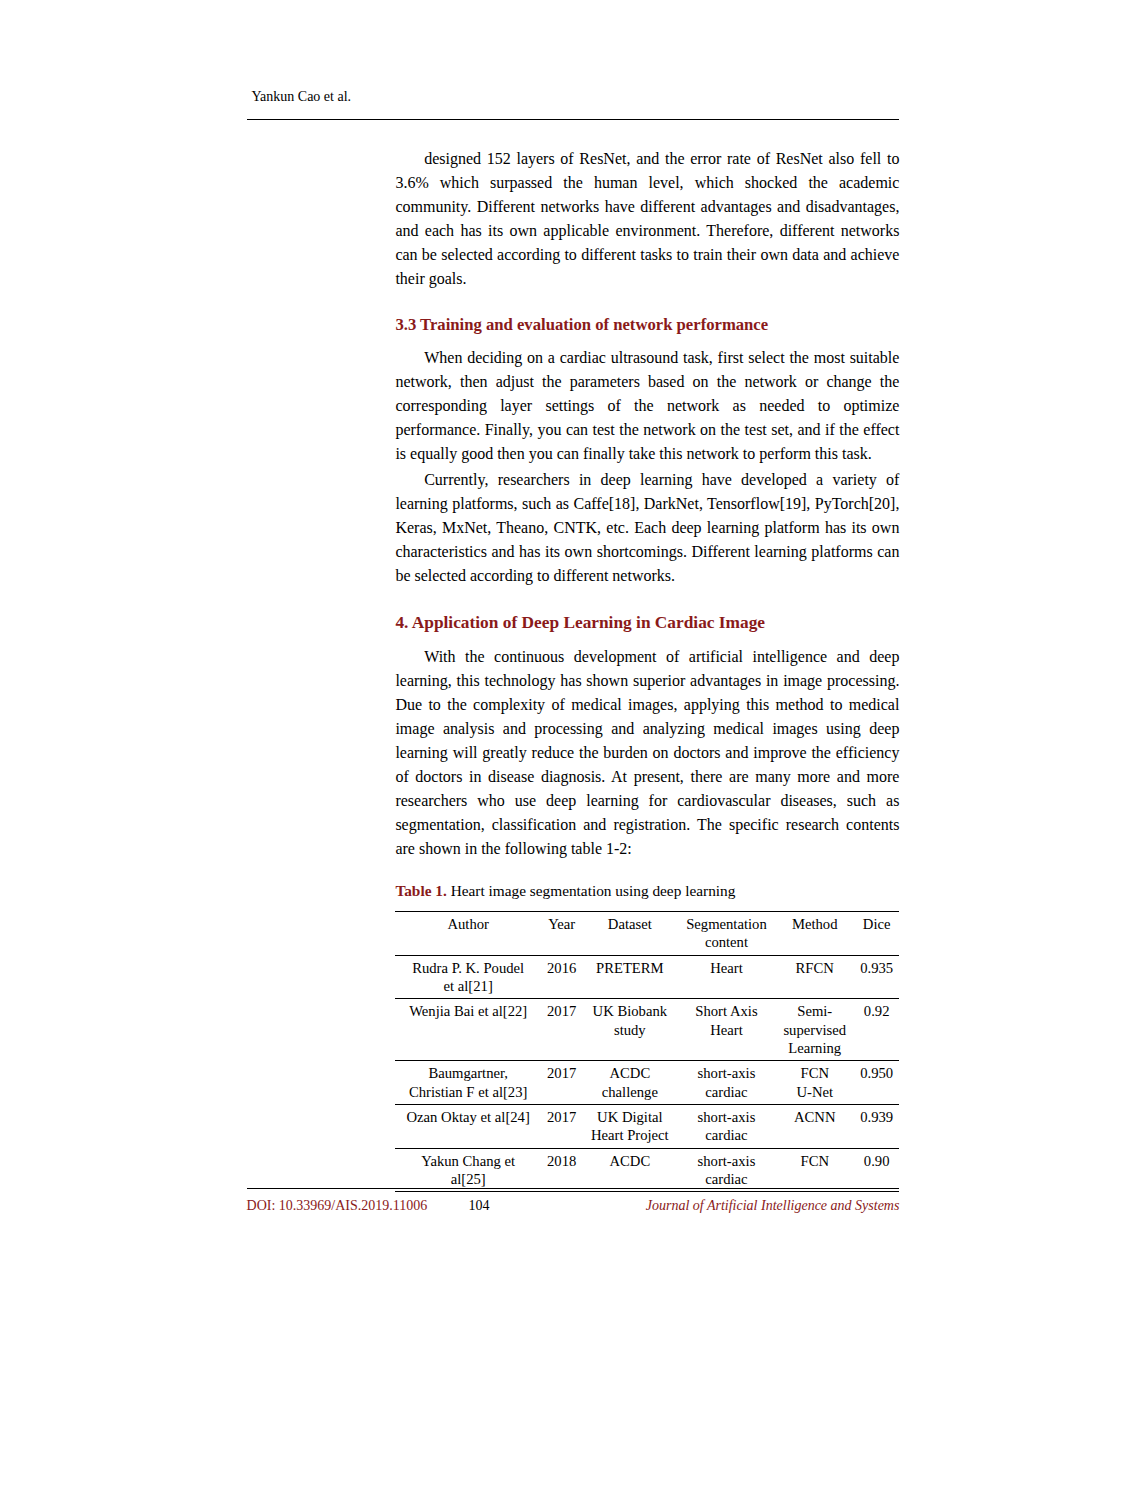Yankun Cao et al.
designed 152 layers of ResNet, and the error rate of ResNet also fell to 3.6% which surpassed the human level, which shocked the academic community. Different networks have different advantages and disadvantages, and each has its own applicable environment. Therefore, different networks can be selected according to different tasks to train their own data and achieve their goals.
3.3 Training and evaluation of network performance
When deciding on a cardiac ultrasound task, first select the most suitable network, then adjust the parameters based on the network or change the corresponding layer settings of the network as needed to optimize performance. Finally, you can test the network on the test set, and if the effect is equally good then you can finally take this network to perform this task.
Currently, researchers in deep learning have developed a variety of learning platforms, such as Caffe[18], DarkNet, Tensorflow[19], PyTorch[20], Keras, MxNet, Theano, CNTK, etc. Each deep learning platform has its own characteristics and has its own shortcomings. Different learning platforms can be selected according to different networks.
4. Application of Deep Learning in Cardiac Image
With the continuous development of artificial intelligence and deep learning, this technology has shown superior advantages in image processing. Due to the complexity of medical images, applying this method to medical image analysis and processing and analyzing medical images using deep learning will greatly reduce the burden on doctors and improve the efficiency of doctors in disease diagnosis. At present, there are many more and more researchers who use deep learning for cardiovascular diseases, such as segmentation, classification and registration. The specific research contents are shown in the following table 1-2:
Table 1. Heart image segmentation using deep learning
| Author | Year | Dataset | Segmentation content | Method | Dice |
| --- | --- | --- | --- | --- | --- |
| Rudra P. K. Poudel et al[21] | 2016 | PRETERM | Heart | RFCN | 0.935 |
| Wenjia Bai et al[22] | 2017 | UK Biobank study | Short Axis Heart | Semi- supervised Learning | 0.92 |
| Baumgartner, Christian F et al[23] | 2017 | ACDC challenge | short-axis cardiac | FCN U-Net | 0.950 |
| Ozan Oktay et al[24] | 2017 | UK Digital Heart Project | short-axis cardiac | ACNN | 0.939 |
| Yakun Chang et al[25] | 2018 | ACDC | short-axis cardiac | FCN | 0.90 |
DOI: 10.33969/AIS.2019.11006
104
Journal of Artificial Intelligence and Systems